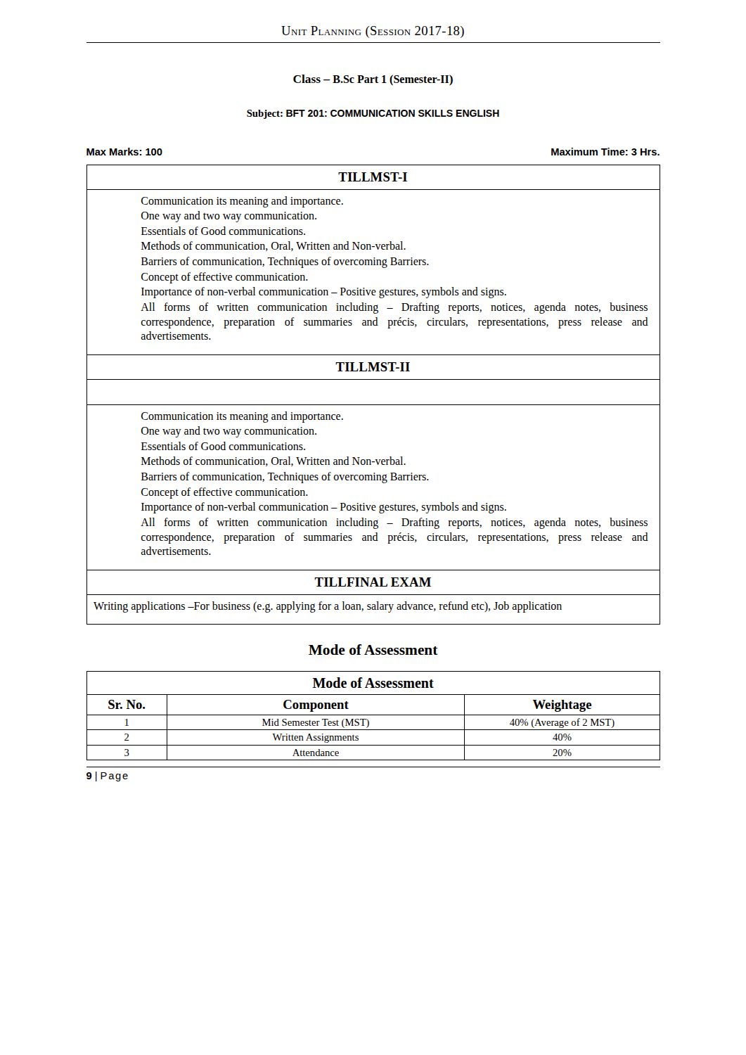Unit Planning (Session 2017-18)
Class – B.Sc Part 1 (Semester-II)
Subject: BFT 201: COMMUNICATION SKILLS ENGLISH
Max Marks: 100 Maximum Time: 3 Hrs.
| TILLMST-I |
| --- |
| Communication its meaning and importance. One way and two way communication. Essentials of Good communications. Methods of communication, Oral, Written and Non-verbal. Barriers of communication, Techniques of overcoming Barriers. Concept of effective communication. Importance of non-verbal communication – Positive gestures, symbols and signs. All forms of written communication including – Drafting reports, notices, agenda notes, business correspondence, preparation of summaries and précis, circulars, representations, press release and advertisements. |
| TILLMST-II |
| Communication its meaning and importance. One way and two way communication. Essentials of Good communications. Methods of communication, Oral, Written and Non-verbal. Barriers of communication, Techniques of overcoming Barriers. Concept of effective communication. Importance of non-verbal communication – Positive gestures, symbols and signs. All forms of written communication including – Drafting reports, notices, agenda notes, business correspondence, preparation of summaries and précis, circulars, representations, press release and advertisements. |
| TILLFINAL EXAM |
| Writing applications –For business (e.g. applying for a loan, salary advance, refund etc), Job application |
Mode of Assessment
Mode of Assessment
| Sr. No. | Component | Weightage |
| --- | --- | --- |
| 1 | Mid Semester Test (MST) | 40% (Average of 2 MST) |
| 2 | Written Assignments | 40% |
| 3 | Attendance | 20% |
9 | Page